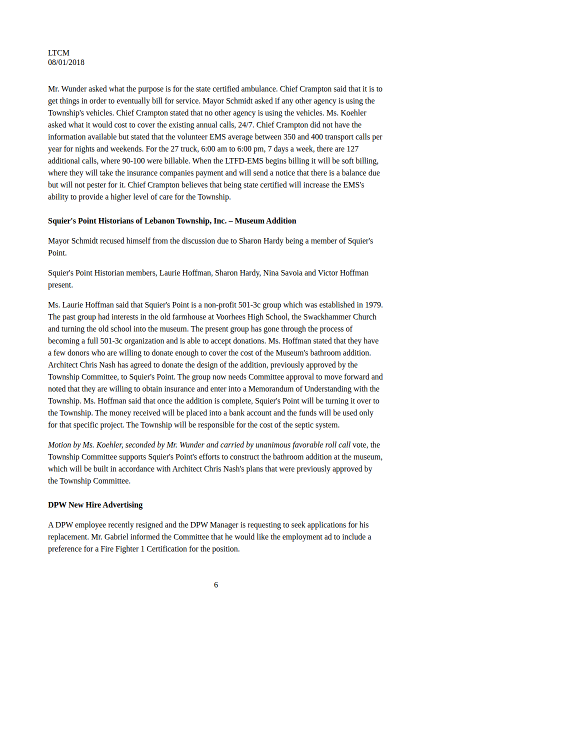LTCM
08/01/2018
Mr. Wunder asked what the purpose is for the state certified ambulance. Chief Crampton said that it is to get things in order to eventually bill for service. Mayor Schmidt asked if any other agency is using the Township's vehicles. Chief Crampton stated that no other agency is using the vehicles. Ms. Koehler asked what it would cost to cover the existing annual calls, 24/7. Chief Crampton did not have the information available but stated that the volunteer EMS average between 350 and 400 transport calls per year for nights and weekends. For the 27 truck, 6:00 am to 6:00 pm, 7 days a week, there are 127 additional calls, where 90-100 were billable. When the LTFD-EMS begins billing it will be soft billing, where they will take the insurance companies payment and will send a notice that there is a balance due but will not pester for it. Chief Crampton believes that being state certified will increase the EMS's ability to provide a higher level of care for the Township.
Squier's Point Historians of Lebanon Township, Inc. – Museum Addition
Mayor Schmidt recused himself from the discussion due to Sharon Hardy being a member of Squier's Point.
Squier's Point Historian members, Laurie Hoffman, Sharon Hardy, Nina Savoia and Victor Hoffman present.
Ms. Laurie Hoffman said that Squier's Point is a non-profit 501-3c group which was established in 1979. The past group had interests in the old farmhouse at Voorhees High School, the Swackhammer Church and turning the old school into the museum. The present group has gone through the process of becoming a full 501-3c organization and is able to accept donations. Ms. Hoffman stated that they have a few donors who are willing to donate enough to cover the cost of the Museum's bathroom addition. Architect Chris Nash has agreed to donate the design of the addition, previously approved by the Township Committee, to Squier's Point. The group now needs Committee approval to move forward and noted that they are willing to obtain insurance and enter into a Memorandum of Understanding with the Township. Ms. Hoffman said that once the addition is complete, Squier's Point will be turning it over to the Township. The money received will be placed into a bank account and the funds will be used only for that specific project. The Township will be responsible for the cost of the septic system.
Motion by Ms. Koehler, seconded by Mr. Wunder and carried by unanimous favorable roll call vote, the Township Committee supports Squier's Point's efforts to construct the bathroom addition at the museum, which will be built in accordance with Architect Chris Nash's plans that were previously approved by the Township Committee.
DPW New Hire Advertising
A DPW employee recently resigned and the DPW Manager is requesting to seek applications for his replacement. Mr. Gabriel informed the Committee that he would like the employment ad to include a preference for a Fire Fighter 1 Certification for the position.
6